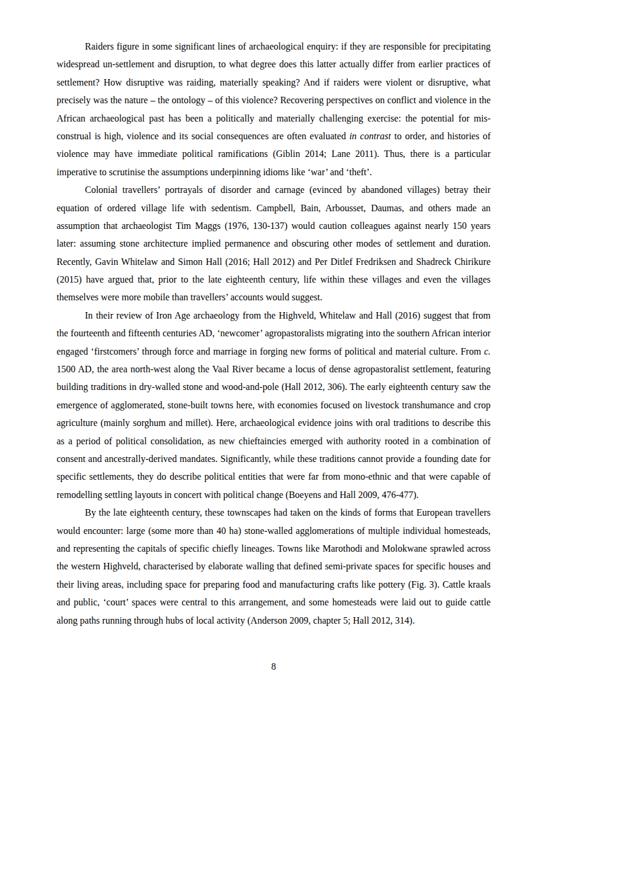Raiders figure in some significant lines of archaeological enquiry: if they are responsible for precipitating widespread un-settlement and disruption, to what degree does this latter actually differ from earlier practices of settlement? How disruptive was raiding, materially speaking? And if raiders were violent or disruptive, what precisely was the nature – the ontology – of this violence? Recovering perspectives on conflict and violence in the African archaeological past has been a politically and materially challenging exercise: the potential for mis-construal is high, violence and its social consequences are often evaluated in contrast to order, and histories of violence may have immediate political ramifications (Giblin 2014; Lane 2011). Thus, there is a particular imperative to scrutinise the assumptions underpinning idioms like ‘war’ and ‘theft’.
Colonial travellers’ portrayals of disorder and carnage (evinced by abandoned villages) betray their equation of ordered village life with sedentism. Campbell, Bain, Arbousset, Daumas, and others made an assumption that archaeologist Tim Maggs (1976, 130-137) would caution colleagues against nearly 150 years later: assuming stone architecture implied permanence and obscuring other modes of settlement and duration. Recently, Gavin Whitelaw and Simon Hall (2016; Hall 2012) and Per Ditlef Fredriksen and Shadreck Chirikure (2015) have argued that, prior to the late eighteenth century, life within these villages and even the villages themselves were more mobile than travellers’ accounts would suggest.
In their review of Iron Age archaeology from the Highveld, Whitelaw and Hall (2016) suggest that from the fourteenth and fifteenth centuries AD, ‘newcomer’ agropastoralists migrating into the southern African interior engaged ‘firstcomers’ through force and marriage in forging new forms of political and material culture. From c. 1500 AD, the area north-west along the Vaal River became a locus of dense agropastoralist settlement, featuring building traditions in dry-walled stone and wood-and-pole (Hall 2012, 306). The early eighteenth century saw the emergence of agglomerated, stone-built towns here, with economies focused on livestock transhumance and crop agriculture (mainly sorghum and millet). Here, archaeological evidence joins with oral traditions to describe this as a period of political consolidation, as new chieftaincies emerged with authority rooted in a combination of consent and ancestrally-derived mandates. Significantly, while these traditions cannot provide a founding date for specific settlements, they do describe political entities that were far from mono-ethnic and that were capable of remodelling settling layouts in concert with political change (Boeyens and Hall 2009, 476-477).
By the late eighteenth century, these townscapes had taken on the kinds of forms that European travellers would encounter: large (some more than 40 ha) stone-walled agglomerations of multiple individual homesteads, and representing the capitals of specific chiefly lineages. Towns like Marothodi and Molokwane sprawled across the western Highveld, characterised by elaborate walling that defined semi-private spaces for specific houses and their living areas, including space for preparing food and manufacturing crafts like pottery (Fig. 3). Cattle kraals and public, ‘court’ spaces were central to this arrangement, and some homesteads were laid out to guide cattle along paths running through hubs of local activity (Anderson 2009, chapter 5; Hall 2012, 314).
8